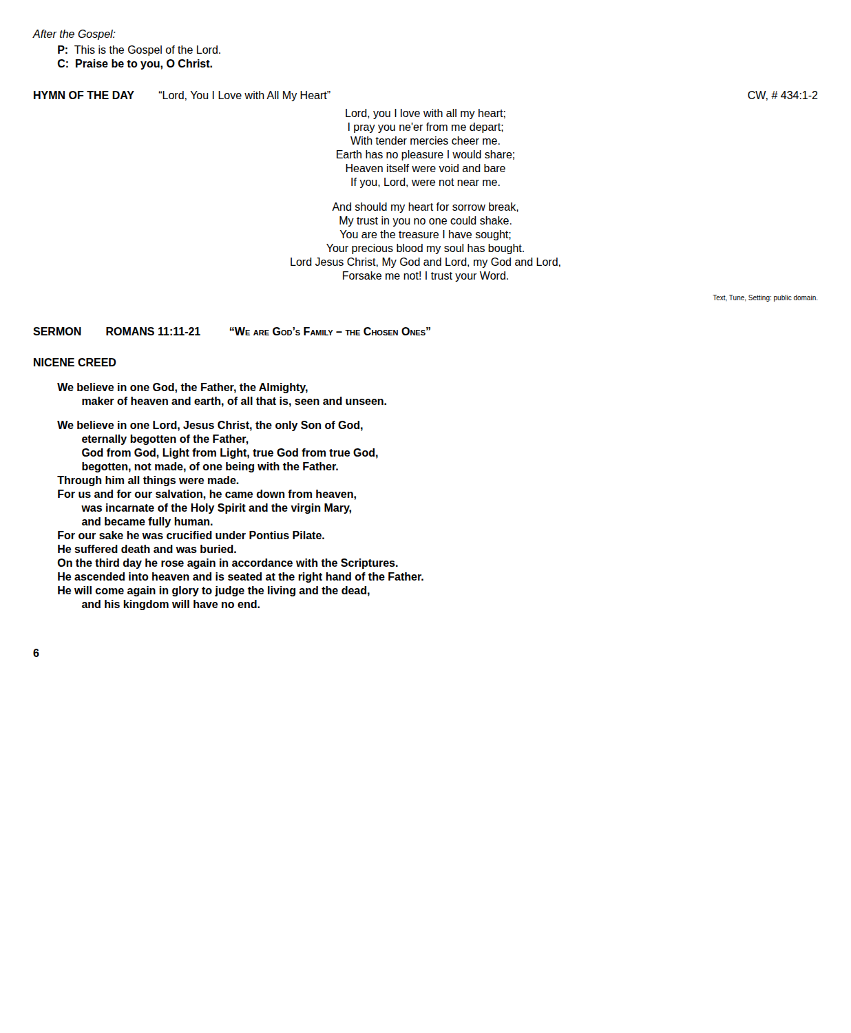After the Gospel:
P: This is the Gospel of the Lord.
C: Praise be to you, O Christ.
Hymn of the Day “Lord, You I Love with All My Heart” CW, # 434:1-2
Lord, you I love with all my heart;
I pray you ne'er from me depart;
With tender mercies cheer me.
Earth has no pleasure I would share;
Heaven itself were void and bare
If you, Lord, were not near me.
And should my heart for sorrow break,
My trust in you no one could shake.
You are the treasure I have sought;
Your precious blood my soul has bought.
Lord Jesus Christ, My God and Lord, my God and Lord,
Forsake me not! I trust your Word.
Text, Tune, Setting: public domain.
Sermon Romans 11:11-21 “We are God’s Family – the Chosen Ones”
Nicene Creed
We believe in one God, the Father, the Almighty,
maker of heaven and earth, of all that is, seen and unseen.
We believe in one Lord, Jesus Christ, the only Son of God,
eternally begotten of the Father,
God from God, Light from Light, true God from true God,
begotten, not made, of one being with the Father.
Through him all things were made.
For us and for our salvation, he came down from heaven,
was incarnate of the Holy Spirit and the virgin Mary,
and became fully human.
For our sake he was crucified under Pontius Pilate.
He suffered death and was buried.
On the third day he rose again in accordance with the Scriptures.
He ascended into heaven and is seated at the right hand of the Father.
He will come again in glory to judge the living and the dead,
and his kingdom will have no end.
6